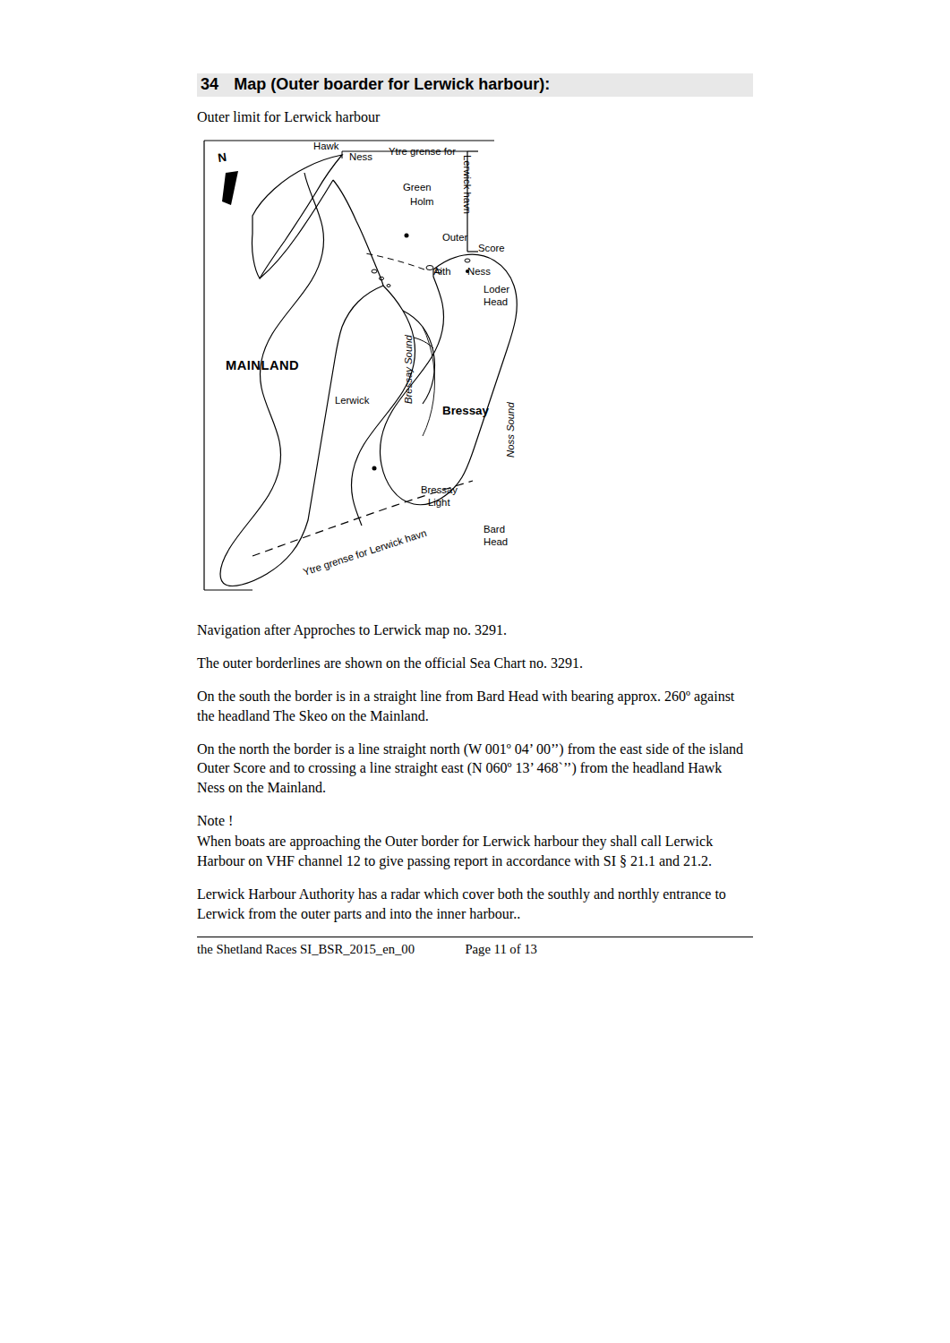34 Map (Outer boarder for Lerwick harbour):
Outer limit for Lerwick harbour
N Hawk Ness Ytre grense for Lerwick havn Green Holm Outer Score Aith Ness Loder Head MAINLAND Lerwick Bressay Bressay Sound Noss Sound Bressay Light Bard Head Ytre grense for Lerwick havn
Navigation after Approches to Lerwick map no. 3291.
The outer borderlines are shown on the official Sea Chart no. 3291.
On the south the border is in a straight line from Bard Head with bearing approx. 260º against the headland The Skeo on the Mainland.
On the north the border is a line straight north (W 001º 04’ 00’’) from the east side of the island Outer Score and to crossing a line straight east (N 060º 13’ 468`’’) from the headland Hawk Ness on the Mainland.
Note !
When boats are approaching the Outer border for Lerwick harbour they shall call Lerwick Harbour on VHF channel 12 to give passing report in accordance with SI § 21.1 and 21.2.
Lerwick Harbour Authority has a radar which cover both the southly and northly entrance to Lerwick from the outer parts and into the inner harbour..
the Shetland Races SI_BSR_2015_en_00 Page 11 of 13